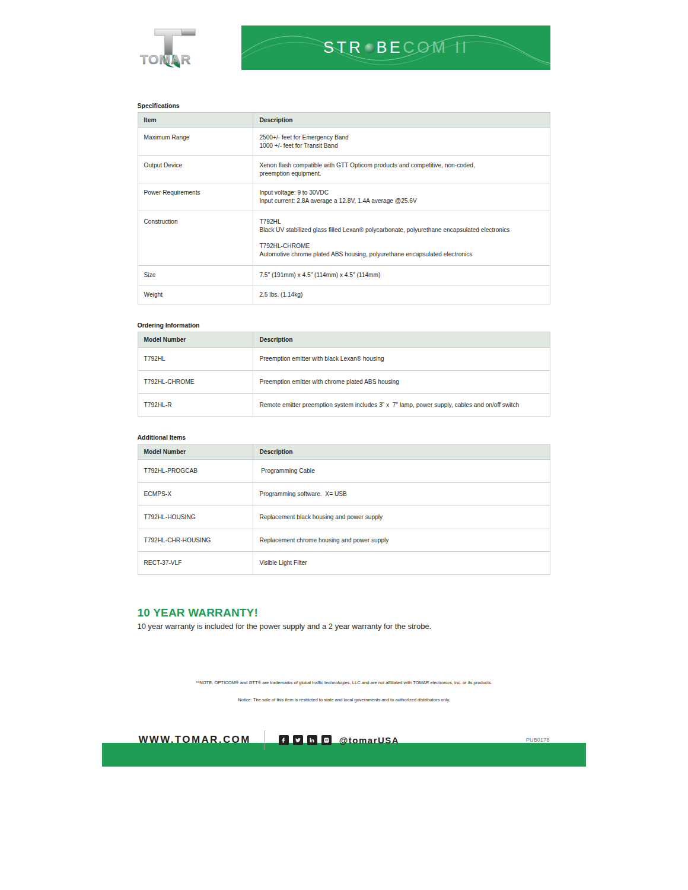TOMAR
STR BE COM II
Specifications
| Item | Description |
| --- | --- |
| Maximum Range | 2500+/- feet for Emergency Band 1000 +/- feet for Transit Band |
| Output Device | Xenon flash compatible with GTT Opticom products and competitive, non-coded, preemption equipment. |
| Power Requirements | Input voltage: 9 to 30VDC Input current: 2.8A average a 12.8V, 1.4A average @25.6V |
| Construction | T792HL Black UV stabilized glass filled Lexan® polycarbonate, polyurethane encapsulated electronics T792HL-CHROME Automotive chrome plated ABS housing, polyurethane encapsulated electronics |
| Size | 7.5" (191mm) x 4.5" (114mm) x 4.5" (114mm) |
| Weight | 2.5 lbs. (1.14kg) |
Ordering Information
| Model Number | Description |
| --- | --- |
| T792HL | Preemption emitter with black Lexan® housing |
| T792HL-CHROME | Preemption emitter with chrome plated ABS housing |
| T792HL-R | Remote emitter preemption system includes 3" x 7" lamp, power supply, cables and on/off switch |
Additional Items
| Model Number | Description |
| --- | --- |
| T792HL-PROGCAB | Programming Cable |
| ECMPS-X | Programming software. X= USB |
| T792HL-HOUSING | Replacement black housing and power supply |
| T792HL-CHR-HOUSING | Replacement chrome housing and power supply |
| RECT-37-VLF | Visible Light Filter |
10 YEAR WARRANTY!
10 year warranty is included for the power supply and a 2 year warranty for the strobe.
**NOTE: OPTICOM® and GTT® are trademarks of global traffic technologies, LLC and are not affiliated with TOMAR electronics, inc. or its products.
Notice: The sale of this item is restricted to state and local governments and to authorized distributors only.
WWW.TOMAR.COM
@tomarUSA
PUB0178